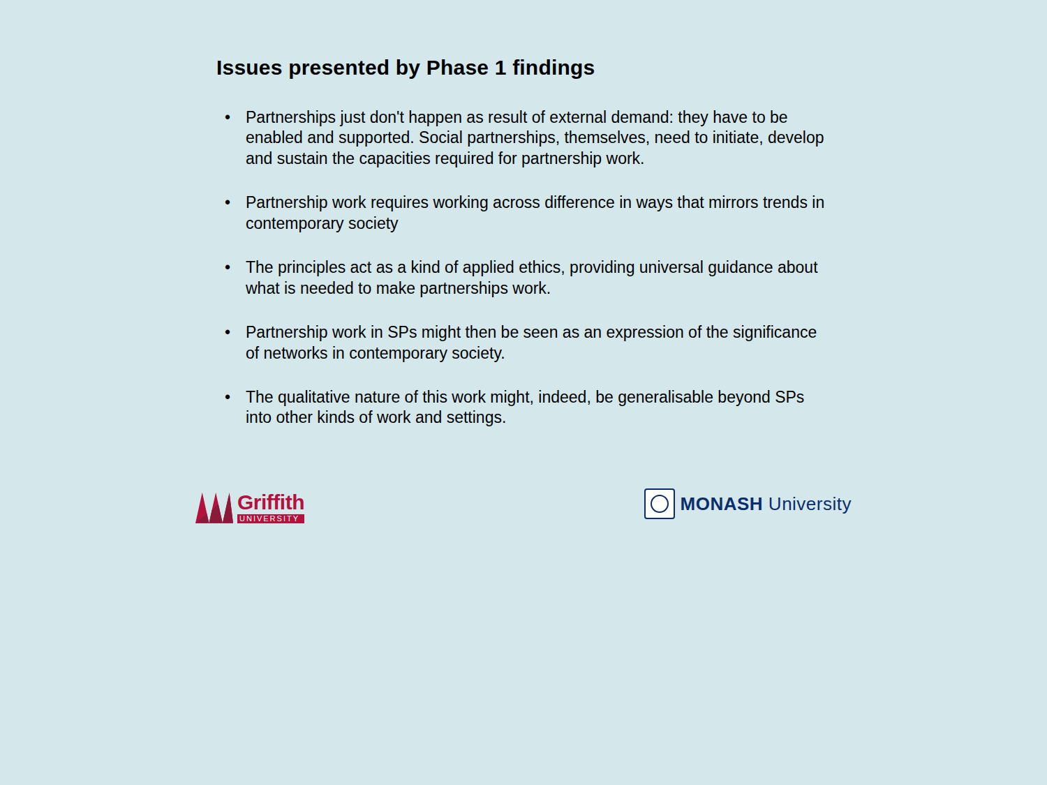Issues presented by Phase 1 findings
Partnerships just don't happen as result of external demand: they have to be enabled and supported. Social partnerships, themselves, need to initiate, develop and sustain the capacities required for partnership work.
Partnership work requires working across difference in ways that mirrors trends in contemporary society
The principles act as a kind of applied ethics, providing universal guidance about what is needed to make partnerships work.
Partnership work in SPs might then be seen as an expression of the significance of networks in contemporary society.
The qualitative nature of this work might, indeed, be generalisable beyond SPs into other kinds of work and settings.
Griffith UNIVERSITY
MONASH University